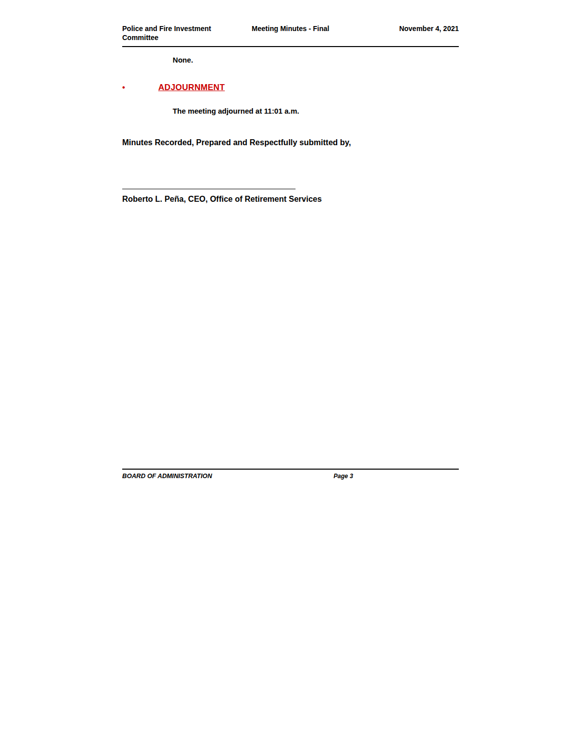Police and Fire Investment
Committee
Meeting Minutes - Final
November 4, 2021
None.
• ADJOURNMENT
The meeting adjourned at 11:01 a.m.
Minutes Recorded, Prepared and Respectfully submitted by,
Roberto L. Peña, CEO, Office of Retirement Services
BOARD OF ADMINISTRATION Page 3